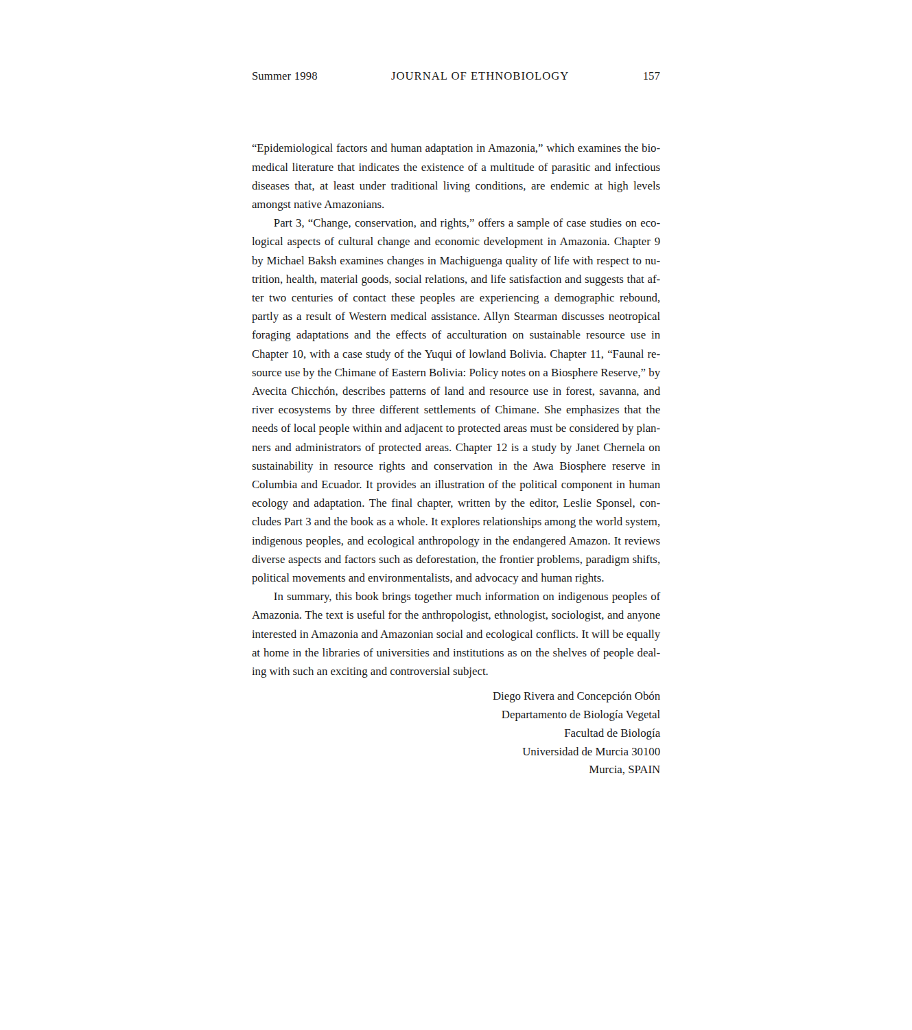Summer 1998 JOURNAL OF ETHNOBIOLOGY 157
“Epidemiological factors and human adaptation in Amazonia,” which examines the biomedical literature that indicates the existence of a multitude of parasitic and infectious diseases that, at least under traditional living conditions, are endemic at high levels amongst native Amazonians.
Part 3, “Change, conservation, and rights,” offers a sample of case studies on ecological aspects of cultural change and economic development in Amazonia. Chapter 9 by Michael Baksh examines changes in Machiguenga quality of life with respect to nutrition, health, material goods, social relations, and life satisfaction and suggests that after two centuries of contact these peoples are experiencing a demographic rebound, partly as a result of Western medical assistance. Allyn Stearman discusses neotropical foraging adaptations and the effects of acculturation on sustainable resource use in Chapter 10, with a case study of the Yuqui of lowland Bolivia. Chapter 11, “Faunal resource use by the Chimane of Eastern Bolivia: Policy notes on a Biosphere Reserve,” by Avecita Chicchón, describes patterns of land and resource use in forest, savanna, and river ecosystems by three different settlements of Chimane. She emphasizes that the needs of local people within and adjacent to protected areas must be considered by planners and administrators of protected areas. Chapter 12 is a study by Janet Chernela on sustainability in resource rights and conservation in the Awa Biosphere reserve in Columbia and Ecuador. It provides an illustration of the political component in human ecology and adaptation. The final chapter, written by the editor, Leslie Sponsel, concludes Part 3 and the book as a whole. It explores relationships among the world system, indigenous peoples, and ecological anthropology in the endangered Amazon. It reviews diverse aspects and factors such as deforestation, the frontier problems, paradigm shifts, political movements and environmentalists, and advocacy and human rights.
In summary, this book brings together much information on indigenous peoples of Amazonia. The text is useful for the anthropologist, ethnologist, sociologist, and anyone interested in Amazonia and Amazonian social and ecological conflicts. It will be equally at home in the libraries of universities and institutions as on the shelves of people dealing with such an exciting and controversial subject.
Diego Rivera and Concepción Obón
Departamento de Biología Vegetal
Facultad de Biología
Universidad de Murcia 30100
Murcia, SPAIN